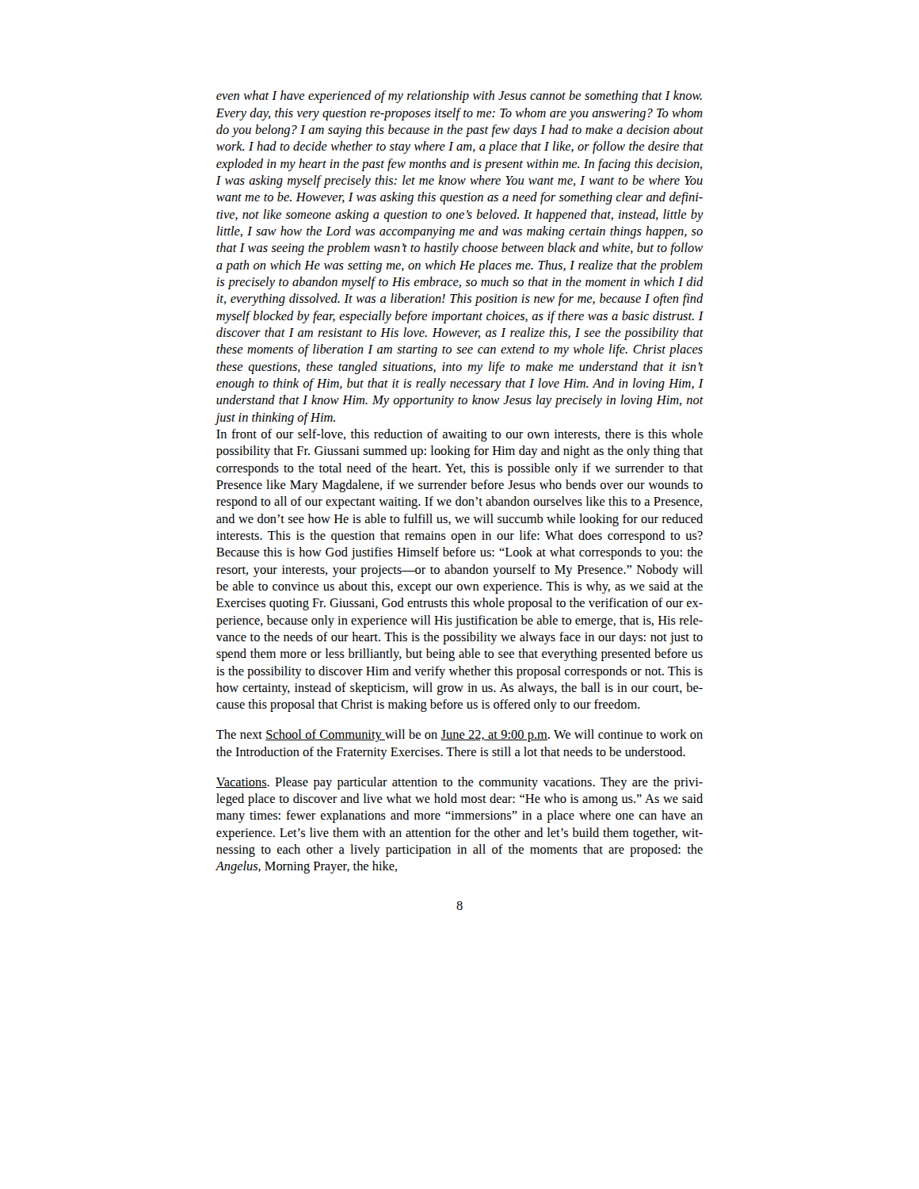even what I have experienced of my relationship with Jesus cannot be something that I know. Every day, this very question re-proposes itself to me: To whom are you answering? To whom do you belong? I am saying this because in the past few days I had to make a decision about work. I had to decide whether to stay where I am, a place that I like, or follow the desire that exploded in my heart in the past few months and is present within me. In facing this decision, I was asking myself precisely this: let me know where You want me, I want to be where You want me to be. However, I was asking this question as a need for something clear and definitive, not like someone asking a question to one’s beloved. It happened that, instead, little by little, I saw how the Lord was accompanying me and was making certain things happen, so that I was seeing the problem wasn’t to hastily choose between black and white, but to follow a path on which He was setting me, on which He places me. Thus, I realize that the problem is precisely to abandon myself to His embrace, so much so that in the moment in which I did it, everything dissolved. It was a liberation! This position is new for me, because I often find myself blocked by fear, especially before important choices, as if there was a basic distrust. I discover that I am resistant to His love. However, as I realize this, I see the possibility that these moments of liberation I am starting to see can extend to my whole life. Christ places these questions, these tangled situations, into my life to make me understand that it isn’t enough to think of Him, but that it is really necessary that I love Him. And in loving Him, I understand that I know Him. My opportunity to know Jesus lay precisely in loving Him, not just in thinking of Him.
In front of our self-love, this reduction of awaiting to our own interests, there is this whole possibility that Fr. Giussani summed up: looking for Him day and night as the only thing that corresponds to the total need of the heart. Yet, this is possible only if we surrender to that Presence like Mary Magdalene, if we surrender before Jesus who bends over our wounds to respond to all of our expectant waiting. If we don’t abandon ourselves like this to a Presence, and we don’t see how He is able to fulfill us, we will succumb while looking for our reduced interests. This is the question that remains open in our life: What does correspond to us? Because this is how God justifies Himself before us: “Look at what corresponds to you: the resort, your interests, your projects—or to abandon yourself to My Presence.” Nobody will be able to convince us about this, except our own experience. This is why, as we said at the Exercises quoting Fr. Giussani, God entrusts this whole proposal to the verification of our experience, because only in experience will His justification be able to emerge, that is, His relevance to the needs of our heart. This is the possibility we always face in our days: not just to spend them more or less brilliantly, but being able to see that everything presented before us is the possibility to discover Him and verify whether this proposal corresponds or not. This is how certainty, instead of skepticism, will grow in us. As always, the ball is in our court, because this proposal that Christ is making before us is offered only to our freedom.
The next School of Community will be on June 22, at 9:00 p.m. We will continue to work on the Introduction of the Fraternity Exercises. There is still a lot that needs to be understood.
Vacations. Please pay particular attention to the community vacations. They are the privileged place to discover and live what we hold most dear: “He who is among us.” As we said many times: fewer explanations and more “immersions” in a place where one can have an experience. Let’s live them with an attention for the other and let’s build them together, witnessing to each other a lively participation in all of the moments that are proposed: the Angelus, Morning Prayer, the hike,
8